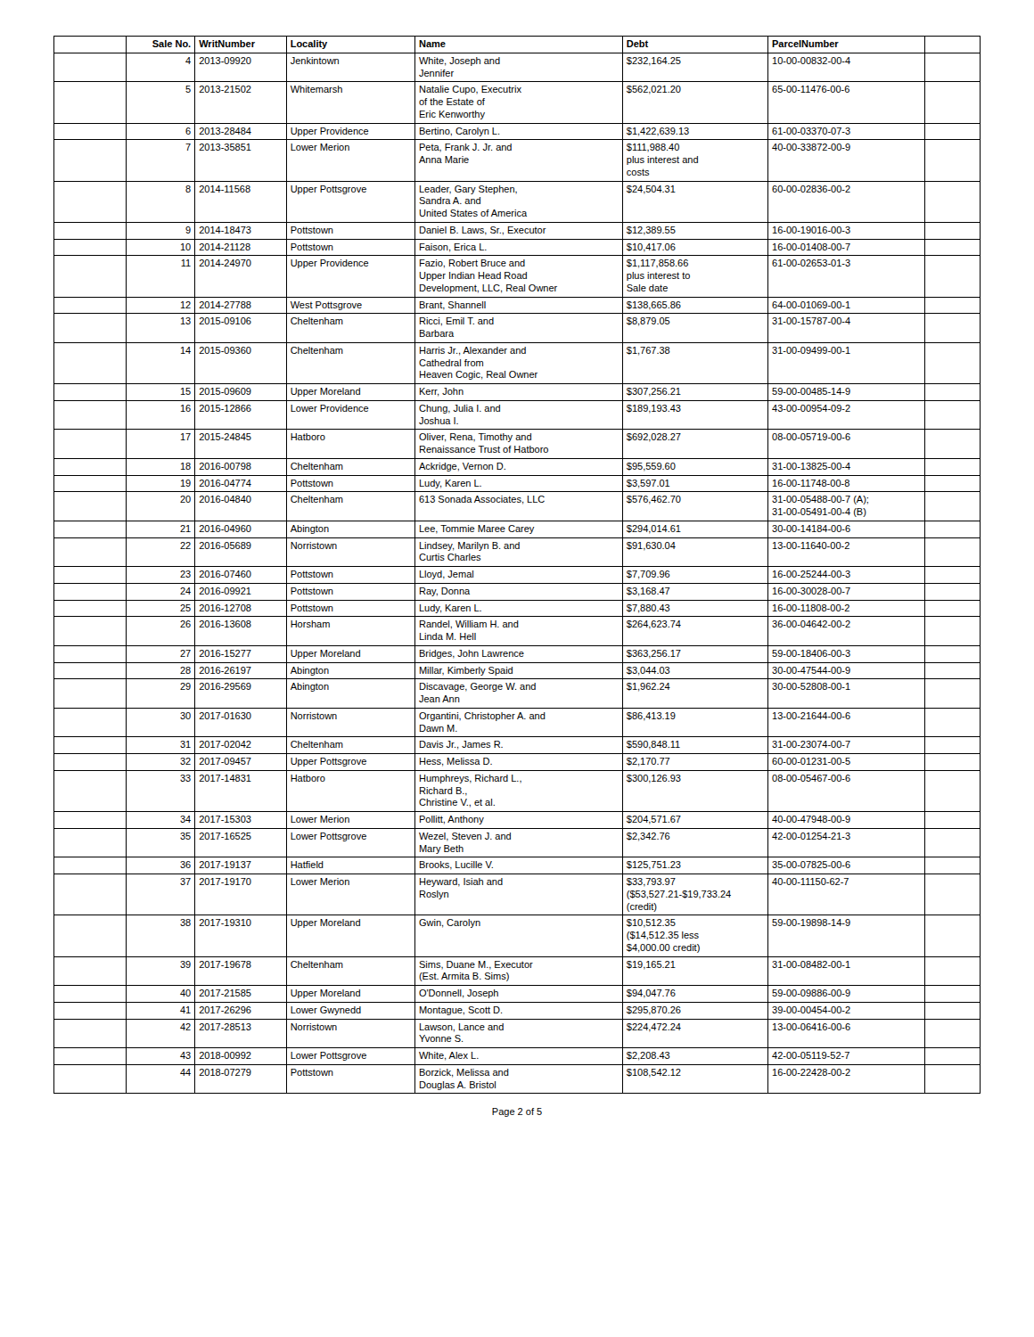| | Sale No. | WritNumber | Locality | Name | Debt | ParcelNumber | |
| --- | --- | --- | --- | --- | --- | --- | --- |
| | 4 | 2013-09920 | Jenkintown | White, Joseph and Jennifer | $232,164.25 | 10-00-00832-00-4 | |
| | 5 | 2013-21502 | Whitemarsh | Natalie Cupo, Executrix of the Estate of Eric Kenworthy | $562,021.20 | 65-00-11476-00-6 | |
| | 6 | 2013-28484 | Upper Providence | Bertino, Carolyn L. | $1,422,639.13 | 61-00-03370-07-3 | |
| | 7 | 2013-35851 | Lower Merion | Peta, Frank J. Jr. and Anna Marie | $111,988.40 plus interest and costs | 40-00-33872-00-9 | |
| | 8 | 2014-11568 | Upper Pottsgrove | Leader, Gary Stephen, Sandra A. and United States of America | $24,504.31 | 60-00-02836-00-2 | |
| | 9 | 2014-18473 | Pottstown | Daniel B. Laws, Sr., Executor | $12,389.55 | 16-00-19016-00-3 | |
| | 10 | 2014-21128 | Pottstown | Faison, Erica L. | $10,417.06 | 16-00-01408-00-7 | |
| | 11 | 2014-24970 | Upper Providence | Fazio, Robert Bruce and Upper Indian Head Road Development, LLC, Real Owner | $1,117,858.66 plus interest to Sale date | 61-00-02653-01-3 | |
| | 12 | 2014-27788 | West Pottsgrove | Brant, Shannell | $138,665.86 | 64-00-01069-00-1 | |
| | 13 | 2015-09106 | Cheltenham | Ricci, Emil T. and Barbara | $8,879.05 | 31-00-15787-00-4 | |
| | 14 | 2015-09360 | Cheltenham | Harris Jr., Alexander and Cathedral from Heaven Cogic, Real Owner | $1,767.38 | 31-00-09499-00-1 | |
| | 15 | 2015-09609 | Upper Moreland | Kerr, John | $307,256.21 | 59-00-00485-14-9 | |
| | 16 | 2015-12866 | Lower Providence | Chung, Julia I. and Joshua I. | $189,193.43 | 43-00-00954-09-2 | |
| | 17 | 2015-24845 | Hatboro | Oliver, Rena, Timothy and Renaissance Trust of Hatboro | $692,028.27 | 08-00-05719-00-6 | |
| | 18 | 2016-00798 | Cheltenham | Ackridge, Vernon D. | $95,559.60 | 31-00-13825-00-4 | |
| | 19 | 2016-04774 | Pottstown | Ludy, Karen L. | $3,597.01 | 16-00-11748-00-8 | |
| | 20 | 2016-04840 | Cheltenham | 613 Sonada Associates, LLC | $576,462.70 | 31-00-05488-00-7 (A); 31-00-05491-00-4 (B) | |
| | 21 | 2016-04960 | Abington | Lee, Tommie Maree Carey | $294,014.61 | 30-00-14184-00-6 | |
| | 22 | 2016-05689 | Norristown | Lindsey, Marilyn B. and Curtis Charles | $91,630.04 | 13-00-11640-00-2 | |
| | 23 | 2016-07460 | Pottstown | Lloyd, Jemal | $7,709.96 | 16-00-25244-00-3 | |
| | 24 | 2016-09921 | Pottstown | Ray, Donna | $3,168.47 | 16-00-30028-00-7 | |
| | 25 | 2016-12708 | Pottstown | Ludy, Karen L. | $7,880.43 | 16-00-11808-00-2 | |
| | 26 | 2016-13608 | Horsham | Randel, William H. and Linda M. Hell | $264,623.74 | 36-00-04642-00-2 | |
| | 27 | 2016-15277 | Upper Moreland | Bridges, John Lawrence | $363,256.17 | 59-00-18406-00-3 | |
| | 28 | 2016-26197 | Abington | Millar, Kimberly Spaid | $3,044.03 | 30-00-47544-00-9 | |
| | 29 | 2016-29569 | Abington | Discavage, George W. and Jean Ann | $1,962.24 | 30-00-52808-00-1 | |
| | 30 | 2017-01630 | Norristown | Organtini, Christopher A. and Dawn M. | $86,413.19 | 13-00-21644-00-6 | |
| | 31 | 2017-02042 | Cheltenham | Davis Jr., James R. | $590,848.11 | 31-00-23074-00-7 | |
| | 32 | 2017-09457 | Upper Pottsgrove | Hess, Melissa D. | $2,170.77 | 60-00-01231-00-5 | |
| | 33 | 2017-14831 | Hatboro | Humphreys, Richard L., Richard B., Christine V., et al. | $300,126.93 | 08-00-05467-00-6 | |
| | 34 | 2017-15303 | Lower Merion | Pollitt, Anthony | $204,571.67 | 40-00-47948-00-9 | |
| | 35 | 2017-16525 | Lower Pottsgrove | Wezel, Steven J. and Mary Beth | $2,342.76 | 42-00-01254-21-3 | |
| | 36 | 2017-19137 | Hatfield | Brooks, Lucille V. | $125,751.23 | 35-00-07825-00-6 | |
| | 37 | 2017-19170 | Lower Merion | Heyward, Isiah and Roslyn | $33,793.97 ($53,527.21-$19,733.24 (credit) | 40-00-11150-62-7 | |
| | 38 | 2017-19310 | Upper Moreland | Gwin, Carolyn | $10,512.35 ($14,512.35 less $4,000.00 credit) | 59-00-19898-14-9 | |
| | 39 | 2017-19678 | Cheltenham | Sims, Duane M., Executor (Est. Armita B. Sims) | $19,165.21 | 31-00-08482-00-1 | |
| | 40 | 2017-21585 | Upper Moreland | O'Donnell, Joseph | $94,047.76 | 59-00-09886-00-9 | |
| | 41 | 2017-26296 | Lower Gwynedd | Montague, Scott D. | $295,870.26 | 39-00-00454-00-2 | |
| | 42 | 2017-28513 | Norristown | Lawson, Lance and Yvonne S. | $224,472.24 | 13-00-06416-00-6 | |
| | 43 | 2018-00992 | Lower Pottsgrove | White, Alex L. | $2,208.43 | 42-00-05119-52-7 | |
| | 44 | 2018-07279 | Pottstown | Borzick, Melissa and Douglas A. Bristol | $108,542.12 | 16-00-22428-00-2 | |
Page 2 of 5